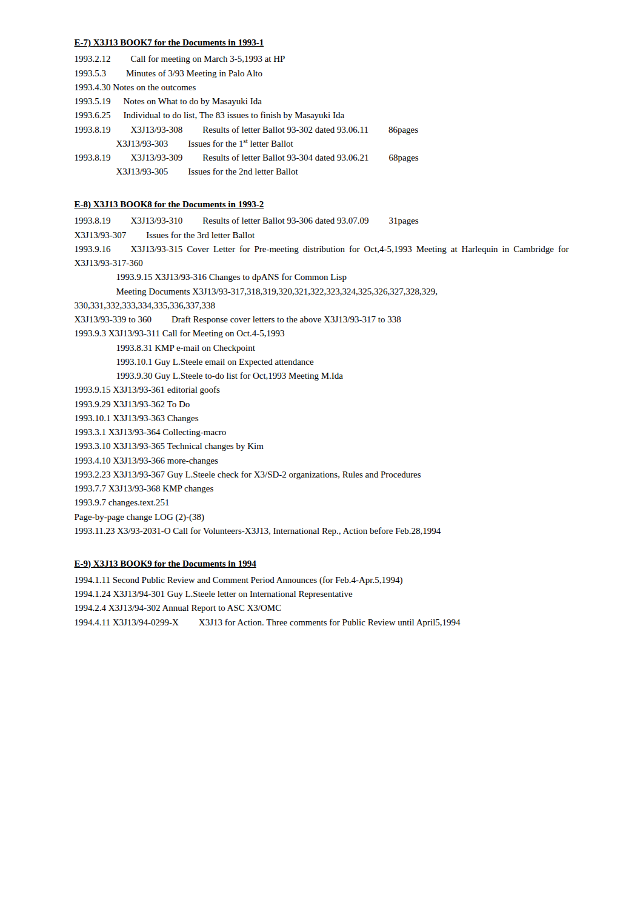E-7) X3J13 BOOK7 for the Documents in 1993-1
1993.2.12 Call for meeting on March 3-5,1993 at HP
1993.5.3 Minutes of 3/93 Meeting in Palo Alto
1993.4.30 Notes on the outcomes
1993.5.19 Notes on What to do by Masayuki Ida
1993.6.25 Individual to do list, The 83 issues to finish by Masayuki Ida
1993.8.19 X3J13/93-308 Results of letter Ballot 93-302 dated 93.06.11 86pages
X3J13/93-303 Issues for the 1st letter Ballot
1993.8.19 X3J13/93-309 Results of letter Ballot 93-304 dated 93.06.21 68pages
X3J13/93-305 Issues for the 2nd letter Ballot
E-8) X3J13 BOOK8 for the Documents in 1993-2
1993.8.19 X3J13/93-310 Results of letter Ballot 93-306 dated 93.07.09 31pages
X3J13/93-307 Issues for the 3rd letter Ballot
1993.9.16 X3J13/93-315 Cover Letter for Pre-meeting distribution for Oct,4-5,1993 Meeting at Harlequin in Cambridge for X3J13/93-317-360
1993.9.15 X3J13/93-316 Changes to dpANS for Common Lisp
Meeting Documents X3J13/93-317,318,319,320,321,322,323,324,325,326,327,328,329,
330,331,332,333,334,335,336,337,338
X3J13/93-339 to 360 Draft Response cover letters to the above X3J13/93-317 to 338
1993.9.3 X3J13/93-311 Call for Meeting on Oct.4-5,1993
1993.8.31 KMP e-mail on Checkpoint
1993.10.1 Guy L.Steele email on Expected attendance
1993.9.30 Guy L.Steele to-do list for Oct,1993 Meeting M.Ida
1993.9.15 X3J13/93-361 editorial goofs
1993.9.29 X3J13/93-362 To Do
1993.10.1 X3J13/93-363 Changes
1993.3.1 X3J13/93-364 Collecting-macro
1993.3.10 X3J13/93-365 Technical changes by Kim
1993.4.10 X3J13/93-366 more-changes
1993.2.23 X3J13/93-367 Guy L.Steele check for X3/SD-2 organizations, Rules and Procedures
1993.7.7 X3J13/93-368 KMP changes
1993.9.7 changes.text.251
Page-by-page change LOG (2)-(38)
1993.11.23 X3/93-2031-O Call for Volunteers-X3J13, International Rep., Action before Feb.28,1994
E-9) X3J13 BOOK9 for the Documents in 1994
1994.1.11 Second Public Review and Comment Period Announces (for Feb.4-Apr.5,1994)
1994.1.24 X3J13/94-301 Guy L.Steele letter on International Representative
1994.2.4 X3J13/94-302 Annual Report to ASC X3/OMC
1994.4.11 X3J13/94-0299-X X3J13 for Action. Three comments for Public Review until April5,1994